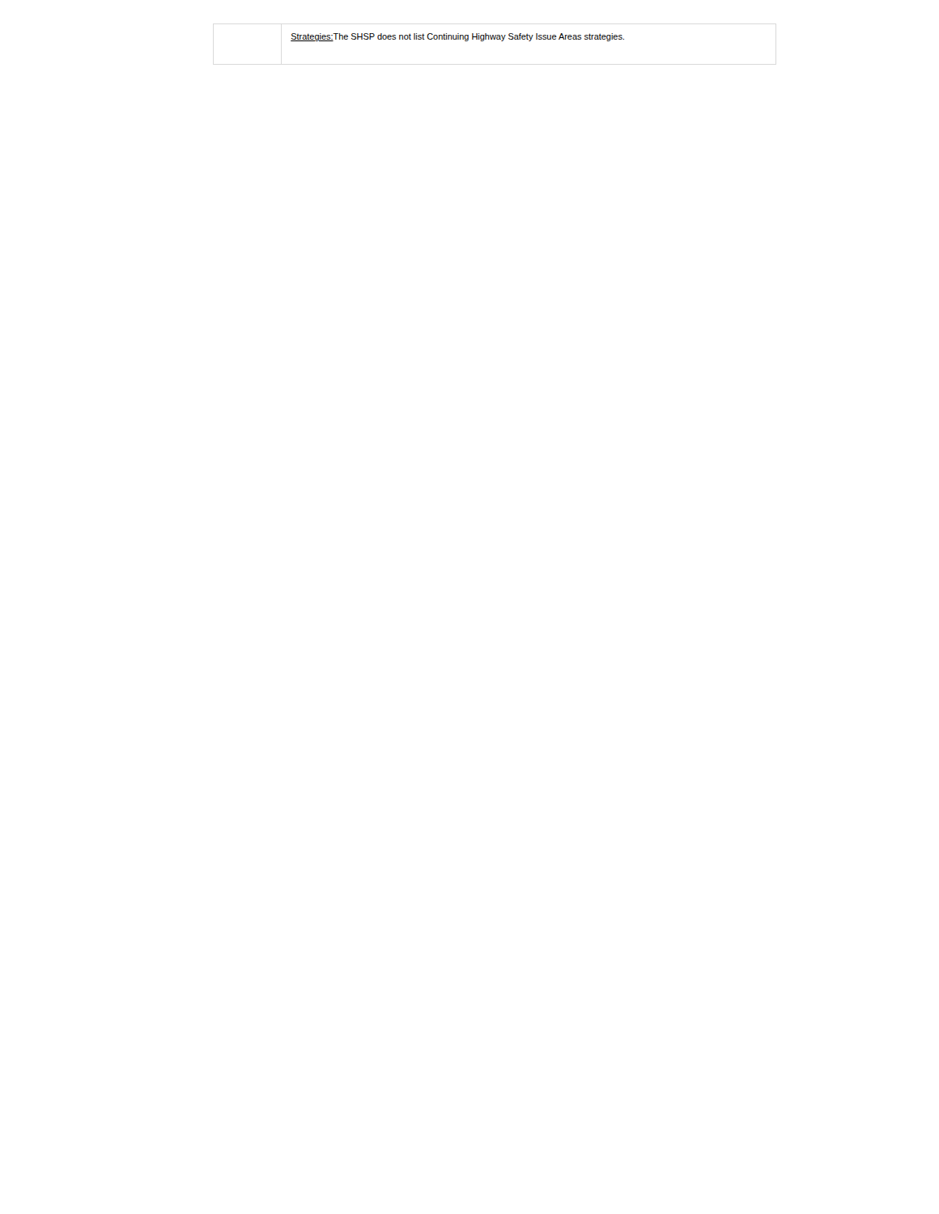| | Strategies: The SHSP does not list Continuing Highway Safety Issue Areas strategies. |